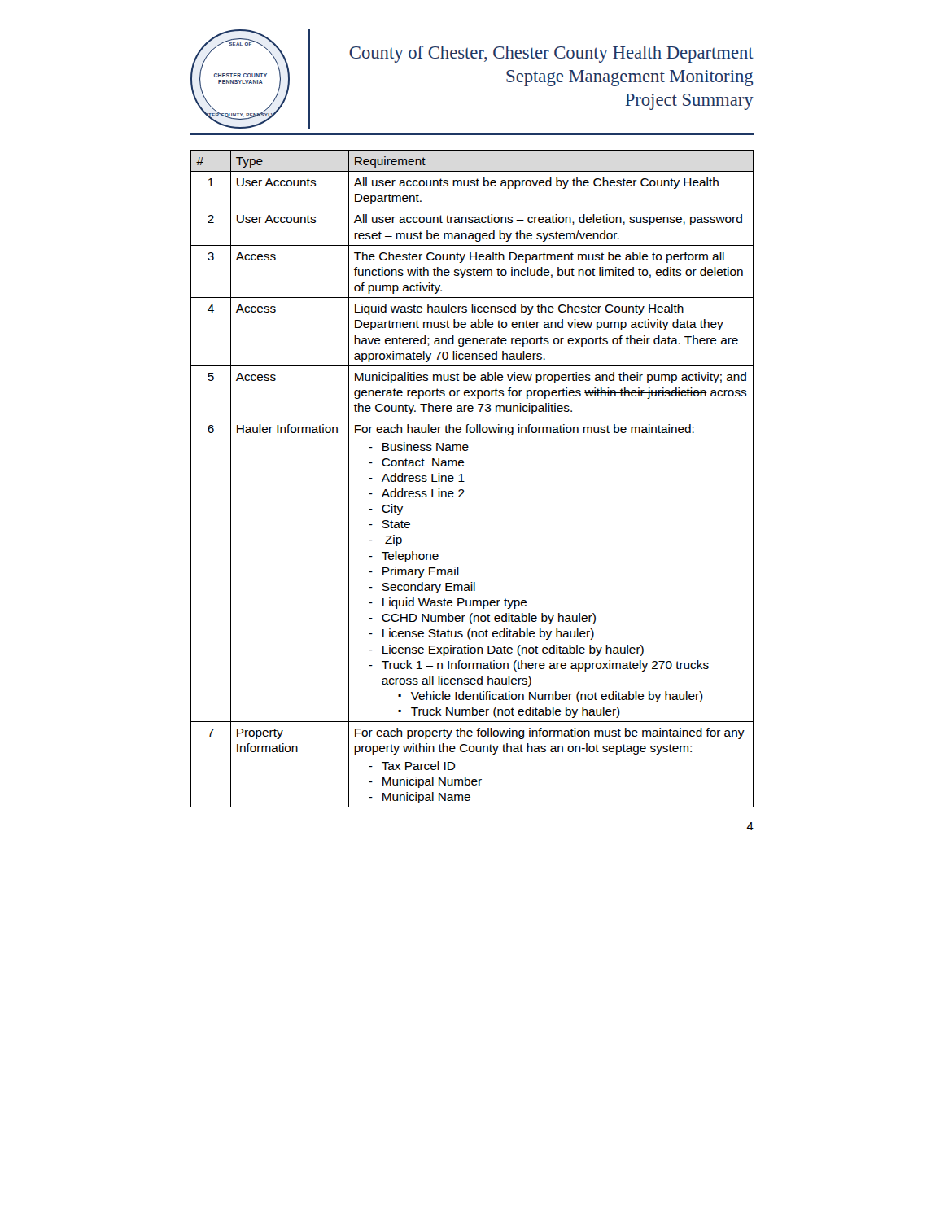Seal of
Chester County
Pennsylvania
Chester County, Pennsylvania
County of Chester, Chester County Health Department
Septage Management Monitoring
Project Summary
| # | Type | Requirement |
| --- | --- | --- |
| 1 | User Accounts | All user accounts must be approved by the Chester County Health Department. |
| 2 | User Accounts | All user account transactions – creation, deletion, suspense, password reset – must be managed by the system/vendor. |
| 3 | Access | The Chester County Health Department must be able to perform all functions with the system to include, but not limited to, edits or deletion of pump activity. |
| 4 | Access | Liquid waste haulers licensed by the Chester County Health Department must be able to enter and view pump activity data they have entered; and generate reports or exports of their data. There are approximately 70 licensed haulers. |
| 5 | Access | Municipalities must be able view properties and their pump activity; and generate reports or exports for properties within their jurisdiction across the County. There are 73 municipalities. |
| 6 | Hauler Information | For each hauler the following information must be maintained: Business Name Contact Name Address Line 1 Address Line 2 City State Zip Telephone Primary Email Secondary Email Liquid Waste Pumper type CCHD Number (not editable by hauler) License Status (not editable by hauler) License Expiration Date (not editable by hauler) Truck 1 – n Information (there are approximately 270 trucks across all licensed haulers) Vehicle Identification Number (not editable by hauler) Truck Number (not editable by hauler) |
| 7 | Property Information | For each property the following information must be maintained for any property within the County that has an on-lot septage system: Tax Parcel ID Municipal Number Municipal Name |
4